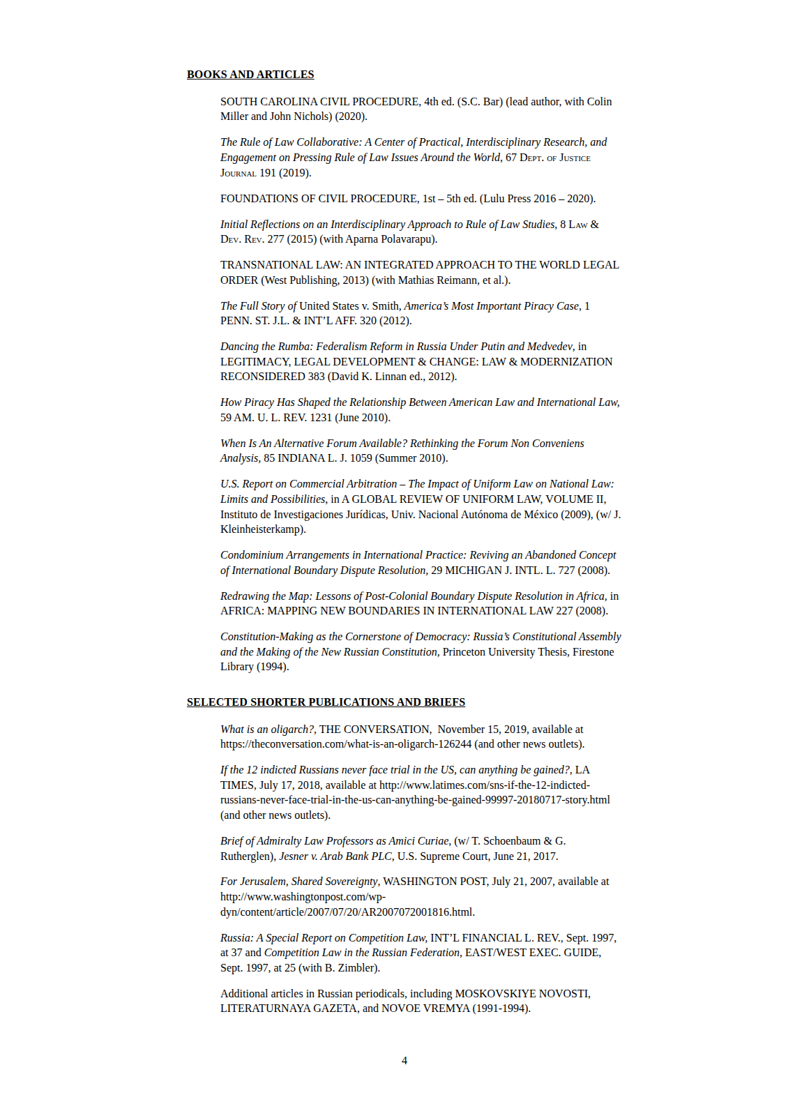BOOKS AND ARTICLES
SOUTH CAROLINA CIVIL PROCEDURE, 4th ed. (S.C. Bar) (lead author, with Colin Miller and John Nichols) (2020).
The Rule of Law Collaborative: A Center of Practical, Interdisciplinary Research, and Engagement on Pressing Rule of Law Issues Around the World, 67 Dept. of Justice Journal 191 (2019).
FOUNDATIONS OF CIVIL PROCEDURE, 1st – 5th ed. (Lulu Press 2016 – 2020).
Initial Reflections on an Interdisciplinary Approach to Rule of Law Studies, 8 Law & Dev. Rev. 277 (2015) (with Aparna Polavarapu).
TRANSNATIONAL LAW: AN INTEGRATED APPROACH TO THE WORLD LEGAL ORDER (West Publishing, 2013) (with Mathias Reimann, et al.).
The Full Story of United States v. Smith, America’s Most Important Piracy Case, 1 PENN. ST. J.L. & INT’L AFF. 320 (2012).
Dancing the Rumba: Federalism Reform in Russia Under Putin and Medvedev, in LEGITIMACY, LEGAL DEVELOPMENT & CHANGE: LAW & MODERNIZATION RECONSIDERED 383 (David K. Linnan ed., 2012).
How Piracy Has Shaped the Relationship Between American Law and International Law, 59 AM. U. L. REV. 1231 (June 2010).
When Is An Alternative Forum Available? Rethinking the Forum Non Conveniens Analysis, 85 INDIANA L. J. 1059 (Summer 2010).
U.S. Report on Commercial Arbitration – The Impact of Uniform Law on National Law: Limits and Possibilities, in A GLOBAL REVIEW OF UNIFORM LAW, VOLUME II, Instituto de Investigaciones Jurídicas, Univ. Nacional Autónoma de México (2009), (w/ J. Kleinheisterkamp).
Condominium Arrangements in International Practice: Reviving an Abandoned Concept of International Boundary Dispute Resolution, 29 MICHIGAN J. INTL. L. 727 (2008).
Redrawing the Map: Lessons of Post-Colonial Boundary Dispute Resolution in Africa, in AFRICA: MAPPING NEW BOUNDARIES IN INTERNATIONAL LAW 227 (2008).
Constitution-Making as the Cornerstone of Democracy: Russia’s Constitutional Assembly and the Making of the New Russian Constitution, Princeton University Thesis, Firestone Library (1994).
SELECTED SHORTER PUBLICATIONS AND BRIEFS
What is an oligarch?, THE CONVERSATION, November 15, 2019, available at https://theconversation.com/what-is-an-oligarch-126244 (and other news outlets).
If the 12 indicted Russians never face trial in the US, can anything be gained?, LA TIMES, July 17, 2018, available at http://www.latimes.com/sns-if-the-12-indicted-russians-never-face-trial-in-the-us-can-anything-be-gained-99997-20180717-story.html (and other news outlets).
Brief of Admiralty Law Professors as Amici Curiae, (w/ T. Schoenbaum & G. Rutherglen), Jesner v. Arab Bank PLC, U.S. Supreme Court, June 21, 2017.
For Jerusalem, Shared Sovereignty, WASHINGTON POST, July 21, 2007, available at http://www.washingtonpost.com/wp-dyn/content/article/2007/07/20/AR2007072001816.html.
Russia: A Special Report on Competition Law, INT’L FINANCIAL L. REV., Sept. 1997, at 37 and Competition Law in the Russian Federation, EAST/WEST EXEC. GUIDE, Sept. 1997, at 25 (with B. Zimbler).
Additional articles in Russian periodicals, including MOSKOVSKIYE NOVOSTI, LITERATURNAYA GAZETA, and NOVOE VREMYA (1991-1994).
4